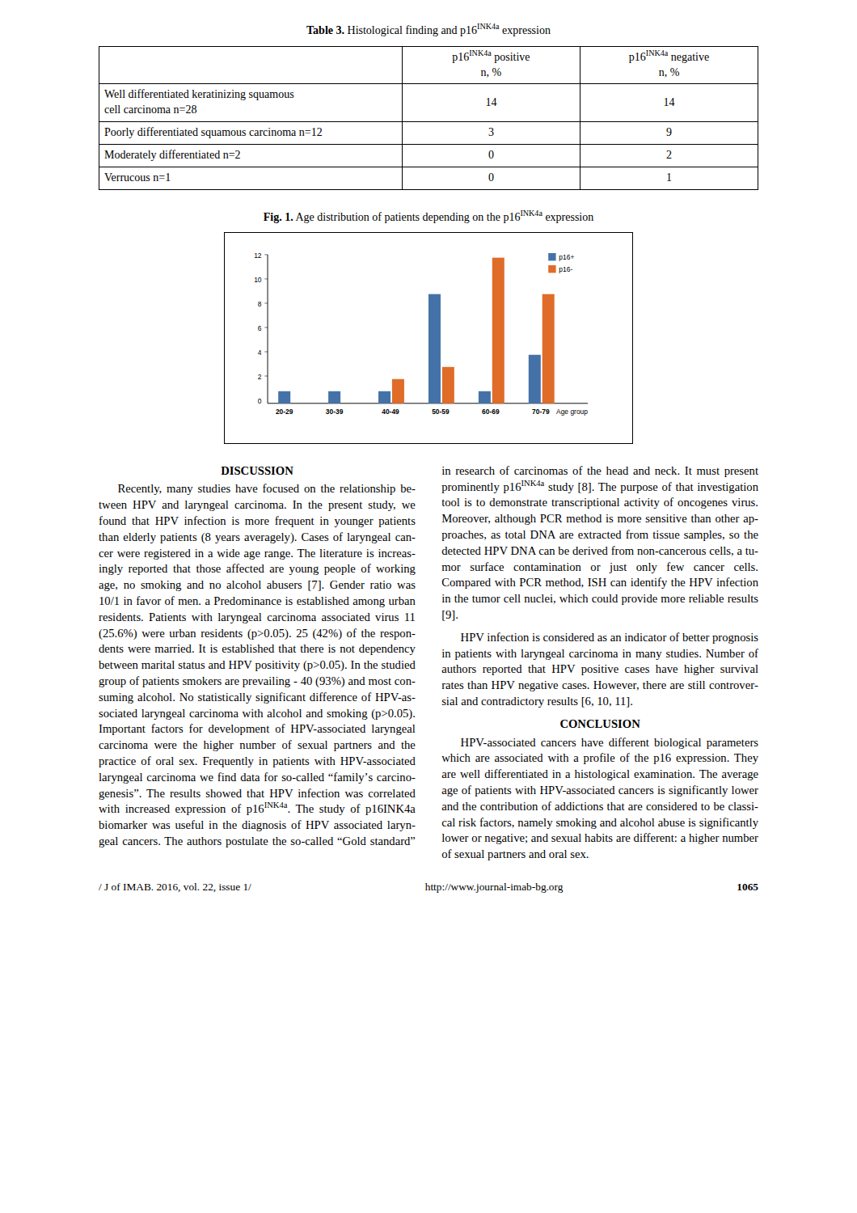Table 3. Histological finding and p16INK4a expression
| | p16 INK4a positive n, % | p16 INK4a negative n, % |
| --- | --- | --- |
| Well differentiated keratinizing squamous cell carcinoma n=28 | 14 | 14 |
| Poorly differentiated squamous carcinoma n=12 | 3 | 9 |
| Moderately differentiated n=2 | 0 | 2 |
| Verrucous n=1 | 0 | 1 |
Fig. 1. Age distribution of patients depending on the p16INK4a expression
12 10 8 6 4 2 0 20-29 30-39 40-49 50-59 60-69 70-79 Age group p16+ p16-
Discussion
Recently, many studies have focused on the relationship between HPV and laryngeal carcinoma. In the present study, we found that HPV infection is more frequent in younger patients than elderly patients (8 years averagely). Cases of laryngeal cancer were registered in a wide age range. The literature is increasingly reported that those affected are young people of working age, no smoking and no alcohol abusers [7]. Gender ratio was 10/1 in favor of men. a Predominance is established among urban residents. Patients with laryngeal carcinoma associated virus 11 (25.6%) were urban residents (p>0.05). 25 (42%) of the respondents were married. It is established that there is not dependency between marital status and HPV positivity (p>0.05). In the studied group of patients smokers are prevailing - 40 (93%) and most consuming alcohol. No statistically significant difference of HPV-associated laryngeal carcinoma with alcohol and smoking (p>0.05). Important factors for development of HPV-associated laryngeal carcinoma were the higher number of sexual partners and the practice of oral sex. Frequently in patients with HPV-associated laryngeal carcinoma we find data for so-called “familyʼs carcinogenesis”. The results showed that HPV infection was correlated with increased expression of p16INK4a. The study of p16INK4a biomarker was useful in the diagnosis of HPV associated laryngeal cancers. The authors postulate the so-called “Gold standard” in research of carcinomas of the head and neck. It must present prominently p16INK4a study [8]. The purpose of that investigation tool is to demonstrate transcriptional activity of oncogenes virus. Moreover, although PCR method is more sensitive than other approaches, as total DNA are extracted from tissue samples, so the detected HPV DNA can be derived from non-cancerous cells, a tumor surface contamination or just only few cancer cells. Compared with PCR method, ISH can identify the HPV infection in the tumor cell nuclei, which could provide more reliable results [9].
HPV infection is considered as an indicator of better prognosis in patients with laryngeal carcinoma in many studies. Number of authors reported that HPV positive cases have higher survival rates than HPV negative cases. However, there are still controversial and contradictory results [6, 10, 11].
Conclusion
HPV-associated cancers have different biological parameters which are associated with a profile of the p16 expression. They are well differentiated in a histological examination. The average age of patients with HPV-associated cancers is significantly lower and the contribution of addictions that are considered to be classical risk factors, namely smoking and alcohol abuse is significantly lower or negative; and sexual habits are different: a higher number of sexual partners and oral sex.
/ J of IMAB. 2016, vol. 22, issue 1/ http://www.journal-imab-bg.org 1065